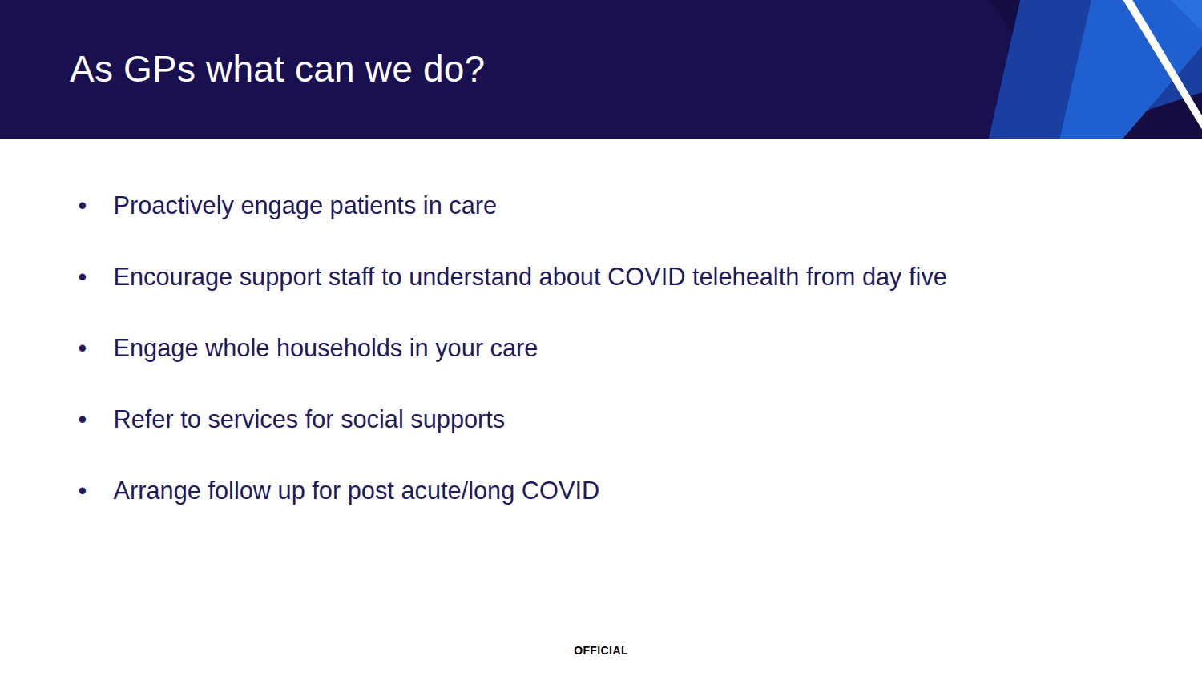As GPs what can we do?
Proactively engage patients in care
Encourage support staff to understand about COVID telehealth from day five
Engage whole households in your care
Refer to services for social supports
Arrange follow up for post acute/long COVID
OFFICIAL